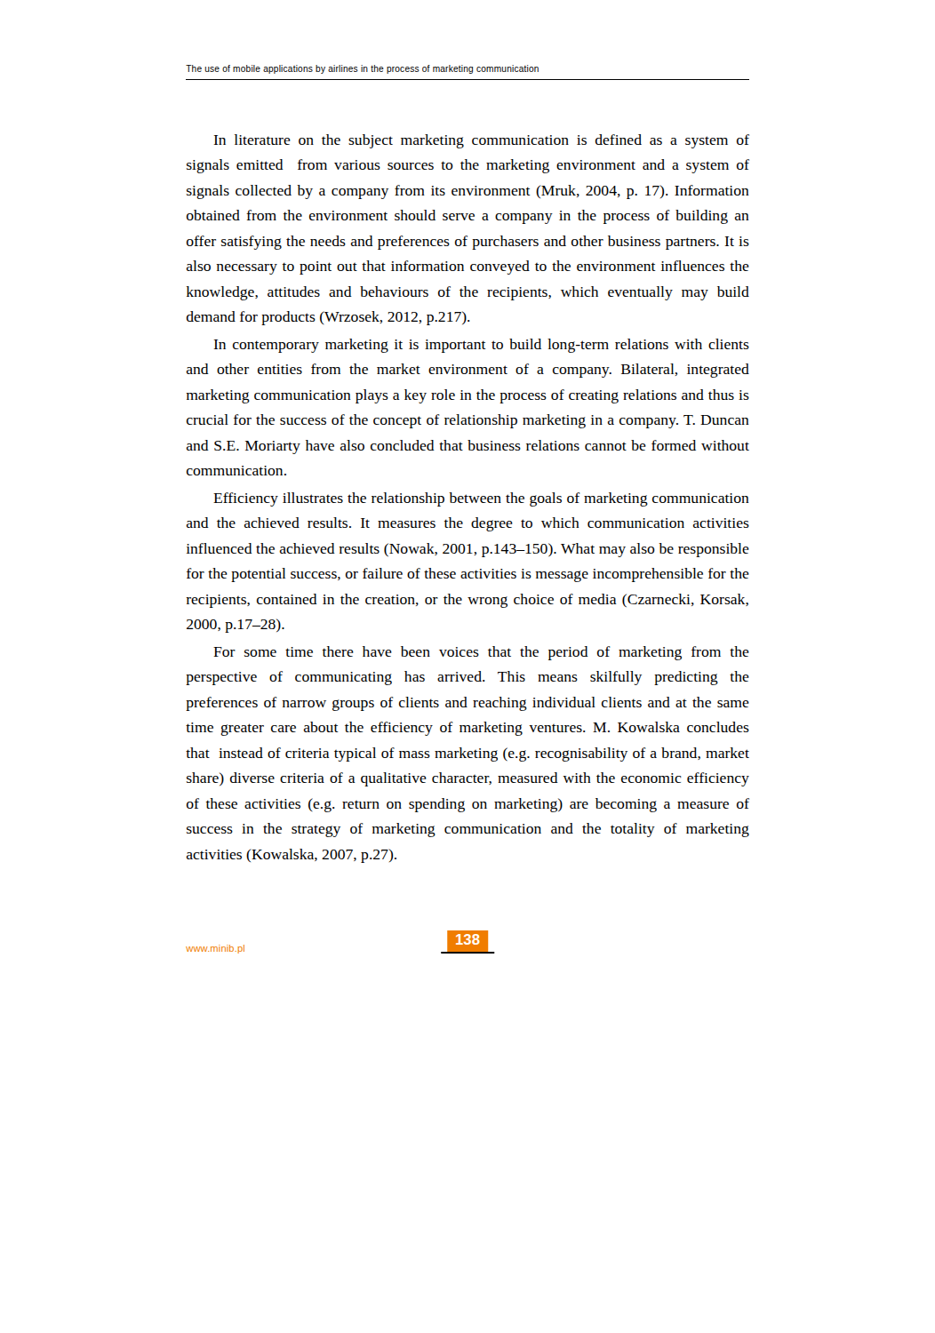The use of mobile applications by airlines in the process of marketing communication
In literature on the subject marketing communication is defined as a system of signals emitted from various sources to the marketing environment and a system of signals collected by a company from its environment (Mruk, 2004, p. 17). Information obtained from the environment should serve a company in the process of building an offer satisfying the needs and preferences of purchasers and other business partners. It is also necessary to point out that information conveyed to the environment influences the knowledge, attitudes and behaviours of the recipients, which eventually may build demand for products (Wrzosek, 2012, p.217).
In contemporary marketing it is important to build long-term relations with clients and other entities from the market environment of a company. Bilateral, integrated marketing communication plays a key role in the process of creating relations and thus is crucial for the success of the concept of relationship marketing in a company. T. Duncan and S.E. Moriarty have also concluded that business relations cannot be formed without communication.
Efficiency illustrates the relationship between the goals of marketing communication and the achieved results. It measures the degree to which communication activities influenced the achieved results (Nowak, 2001, p.143–150). What may also be responsible for the potential success, or failure of these activities is message incomprehensible for the recipients, contained in the creation, or the wrong choice of media (Czarnecki, Korsak, 2000, p.17–28).
For some time there have been voices that the period of marketing from the perspective of communicating has arrived. This means skilfully predicting the preferences of narrow groups of clients and reaching individual clients and at the same time greater care about the efficiency of marketing ventures. M. Kowalska concludes that instead of criteria typical of mass marketing (e.g. recognisability of a brand, market share) diverse criteria of a qualitative character, measured with the economic efficiency of these activities (e.g. return on spending on marketing) are becoming a measure of success in the strategy of marketing communication and the totality of marketing activities (Kowalska, 2007, p.27).
www.minib.pl
138